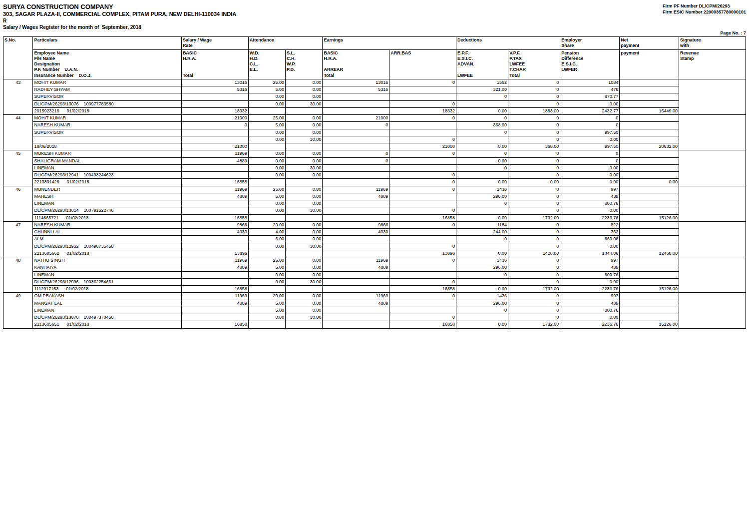SURYA CONSTRUCTION COMPANY
303, SAGAR PLAZA-II, COMMERCIAL COMPLEX, PITAM PURA, NEW DELHI-110034 INDIA
Firm PF Number DL/CPM/26293
Firm ESIC Number 22000357780000101
R
Salary / Wages Register for the month of September, 2018
Page No. : 7
| S.No. | Particulars | Salary / Wage Rate | Attendance | Earnings | Deductions | Employer Share | Net payment | Signature with |
| --- | --- | --- | --- | --- | --- | --- | --- | --- |
| Employee Name F/H Name Designation P.F. Number U.A.N. Insurance Number D.O.J. | BASIC H.R.A. Total | W.D. H.D. C.L. E.L. | S.L. C.H. W.P. P.D. | BASIC H.R.A. ARREAR Total | ARR.BAS | E.P.F. E.S.I.C. ADVAN. LWFEE | V.P.F. P.TAX LWFEE T.CHAR Total | Pension Difference E.S.I.C. LWFER | payment | Revenue Stamp |
| 43 | MOHIT KUMAR | 13016 | 25.00 | 0.00 | 13016 | 0 | 1562 | 0 | 1084 | | |
| RADHEY SHYAM | 5316 | 5.00 | 0.00 | 5316 | | 321.00 | 0 | 478 | |
| SUPERVISOR | | 0.00 | 0.00 | | | 0 | 0 | 870.77 | |
| DL/CPM/26293/13076 100977783580 | | 0.00 | 30.00 | | 0 | | 0 | 0.00 | |
| 2015923218 01/02/2018 | 18332 | | | | 18332 | 0.00 | 1883.00 | 2432.77 | 16449.00 |
| 44 | MOHIT KUMAR | 21000 | 25.00 | 0.00 | 21000 | 0 | 0 | 0 | 0 | | |
| NARESH KUMAR | 0 | 5.00 | 0.00 | 0 | | 368.00 | 0 | 0 | |
| SUPERVISOR | | 0.00 | 0.00 | | | 0 | 0 | 997.50 | |
| | | 0.00 | 30.00 | | 0 | | 0 | 0.00 | |
| 18/06/2018 | 21000 | | | | 21000 | 0.00 | 368.00 | 997.50 | 20632.00 |
| 45 | MUKESH KUMAR | 11969 | 0.00 | 0.00 | 0 | 0 | 0 | 0 | 0 | | |
| SHALIGRAM MANDAL | 4889 | 0.00 | 0.00 | 0 | | 0.00 | 0 | 0 | |
| LINEMAN | | 0.00 | 30.00 | | | 0 | 0 | 0.00 | |
| DL/CPM/26293/12941 100498244623 | | 0.00 | 0.00 | | 0 | | 0 | 0.00 | |
| 2213801428 01/02/2018 | 16858 | | | | 0 | 0.00 | 0.00 | 0.00 | 0.00 |
| 46 | MUNENDER | 11969 | 25.00 | 0.00 | 11969 | 0 | 1436 | 0 | 997 | | |
| MAHESH | 4889 | 5.00 | 0.00 | 4889 | | 296.00 | 0 | 439 | |
| LINEMAN | | 0.00 | 0.00 | | | 0 | 0 | 800.76 | |
| DL/CPM/26293/13014 100791522746 | | 0.00 | 30.00 | | 0 | | 0 | 0.00 | |
| 1114865721 01/02/2018 | 16858 | | | | 16858 | 0.00 | 1732.00 | 2236.76 | 15126.00 |
| 47 | NARESH KUMAR | 9866 | 20.00 | 0.00 | 9866 | 0 | 1184 | 0 | 822 | | |
| CHUNNI LAL | 4030 | 4.00 | 0.00 | 4030 | | 244.00 | 0 | 362 | |
| ALM | | 6.00 | 0.00 | | | 0 | 0 | 660.06 | |
| DL/CPM/26293/12952 100496735458 | | 0.00 | 30.00 | | 0 | | 0 | 0.00 | |
| 2213605662 01/02/2018 | 13896 | | | | 13896 | 0.00 | 1428.00 | 1844.06 | 12468.00 |
| 48 | NATHU SINGH | 11969 | 25.00 | 0.00 | 11969 | 0 | 1436 | 0 | 997 | | |
| KANHAIYA | 4889 | 5.00 | 0.00 | 4889 | | 296.00 | 0 | 439 | |
| LINEMAN | | 0.00 | 0.00 | | | 0 | 0 | 800.76 | |
| DL/CPM/26293/12996 100862254661 | | 0.00 | 30.00 | | 0 | | 0 | 0.00 | |
| 1112917153 01/02/2018 | 16858 | | | | 16858 | 0.00 | 1732.00 | 2236.76 | 15126.00 |
| 49 | OM PRAKASH | 11969 | 20.00 | 0.00 | 11969 | 0 | 1436 | 0 | 997 | | |
| MANGAT LAL | 4889 | 5.00 | 0.00 | 4889 | | 296.00 | 0 | 439 | |
| LINEMAN | | 5.00 | 0.00 | | | 0 | 0 | 800.76 | |
| DL/CPM/26293/13070 100497378456 | | 0.00 | 30.00 | | 0 | | 0 | 0.00 | |
| 2213605651 01/02/2018 | 16858 | | | | 16858 | 0.00 | 1732.00 | 2236.76 | 15126.00 |